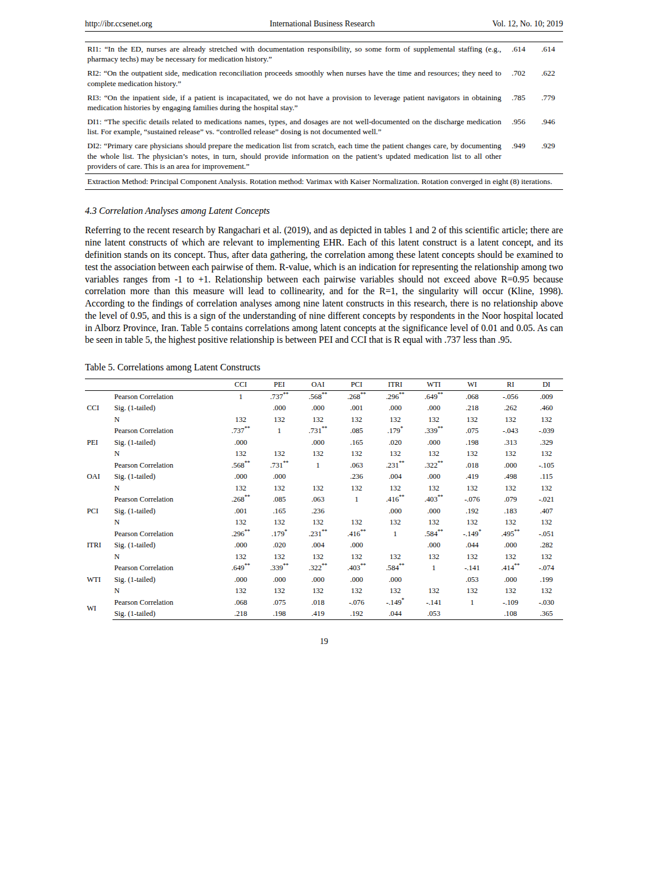http://ibr.ccsenet.org
International Business Research
Vol. 12, No. 10; 2019
| RI1: “In the ED, nurses are already stretched with documentation responsibility, so some form of supplemental staffing (e.g., pharmacy techs) may be necessary for medication history.” | .614 | .614 |
| RI2: “On the outpatient side, medication reconciliation proceeds smoothly when nurses have the time and resources; they need to complete medication history.” | .702 | .622 |
| RI3: “On the inpatient side, if a patient is incapacitated, we do not have a provision to leverage patient navigators in obtaining medication histories by engaging families during the hospital stay.” | .785 | .779 |
| DI1: “The specific details related to medications names, types, and dosages are not well-documented on the discharge medication list. For example, “sustained release” vs. “controlled release” dosing is not documented well.” | .956 | .946 |
| DI2: “Primary care physicians should prepare the medication list from scratch, each time the patient changes care, by documenting the whole list. The physician’s notes, in turn, should provide information on the patient’s updated medication list to all other providers of care. This is an area for improvement.” | .949 | .929 |
| Extraction Method: Principal Component Analysis. Rotation method: Varimax with Kaiser Normalization. Rotation converged in eight (8) iterations. |
4.3 Correlation Analyses among Latent Concepts
Referring to the recent research by Rangachari et al. (2019), and as depicted in tables 1 and 2 of this scientific article; there are nine latent constructs of which are relevant to implementing EHR. Each of this latent construct is a latent concept, and its definition stands on its concept. Thus, after data gathering, the correlation among these latent concepts should be examined to test the association between each pairwise of them. R-value, which is an indication for representing the relationship among two variables ranges from -1 to +1. Relationship between each pairwise variables should not exceed above R=0.95 because correlation more than this measure will lead to collinearity, and for the R=1, the singularity will occur (Kline, 1998). According to the findings of correlation analyses among nine latent constructs in this research, there is no relationship above the level of 0.95, and this is a sign of the understanding of nine different concepts by respondents in the Noor hospital located in Alborz Province, Iran. Table 5 contains correlations among latent concepts at the significance level of 0.01 and 0.05. As can be seen in table 5, the highest positive relationship is between PEI and CCI that is R equal with .737 less than .95.
Table 5. Correlations among Latent Constructs
| | | CCI | PEI | OAI | PCI | ITRI | WTI | WI | RI | DI |
| --- | --- | --- | --- | --- | --- | --- | --- | --- | --- | --- |
| CCI | Pearson Correlation | 1 | .737 ** | .568 ** | .268 ** | .296 ** | .649 ** | .068 | -.056 | .009 |
| Sig. (1-tailed) | | .000 | .000 | .001 | .000 | .000 | .218 | .262 | .460 |
| N | 132 | 132 | 132 | 132 | 132 | 132 | 132 | 132 | 132 |
| PEI | Pearson Correlation | .737 ** | 1 | .731 ** | .085 | .179 * | .339 ** | .075 | -.043 | -.039 |
| Sig. (1-tailed) | .000 | | .000 | .165 | .020 | .000 | .198 | .313 | .329 |
| N | 132 | 132 | 132 | 132 | 132 | 132 | 132 | 132 | 132 |
| OAI | Pearson Correlation | .568 ** | .731 ** | 1 | .063 | .231 ** | .322 ** | .018 | .000 | -.105 |
| Sig. (1-tailed) | .000 | .000 | | .236 | .004 | .000 | .419 | .498 | .115 |
| N | 132 | 132 | 132 | 132 | 132 | 132 | 132 | 132 | 132 |
| PCI | Pearson Correlation | .268 ** | .085 | .063 | 1 | .416 ** | .403 ** | -.076 | .079 | -.021 |
| Sig. (1-tailed) | .001 | .165 | .236 | | .000 | .000 | .192 | .183 | .407 |
| N | 132 | 132 | 132 | 132 | 132 | 132 | 132 | 132 | 132 |
| ITRI | Pearson Correlation | .296 ** | .179 * | .231 ** | .416 ** | 1 | .584 ** | -.149 * | .495 ** | -.051 |
| Sig. (1-tailed) | .000 | .020 | .004 | .000 | | .000 | .044 | .000 | .282 |
| N | 132 | 132 | 132 | 132 | 132 | 132 | 132 | 132 | 132 |
| WTI | Pearson Correlation | .649 ** | .339 ** | .322 ** | .403 ** | .584 ** | 1 | -.141 | .414 ** | -.074 |
| Sig. (1-tailed) | .000 | .000 | .000 | .000 | .000 | | .053 | .000 | .199 |
| N | 132 | 132 | 132 | 132 | 132 | 132 | 132 | 132 | 132 |
| WI | Pearson Correlation | .068 | .075 | .018 | -.076 | -.149 * | -.141 | 1 | -.109 | -.030 |
| Sig. (1-tailed) | .218 | .198 | .419 | .192 | .044 | .053 | | .108 | .365 |
19